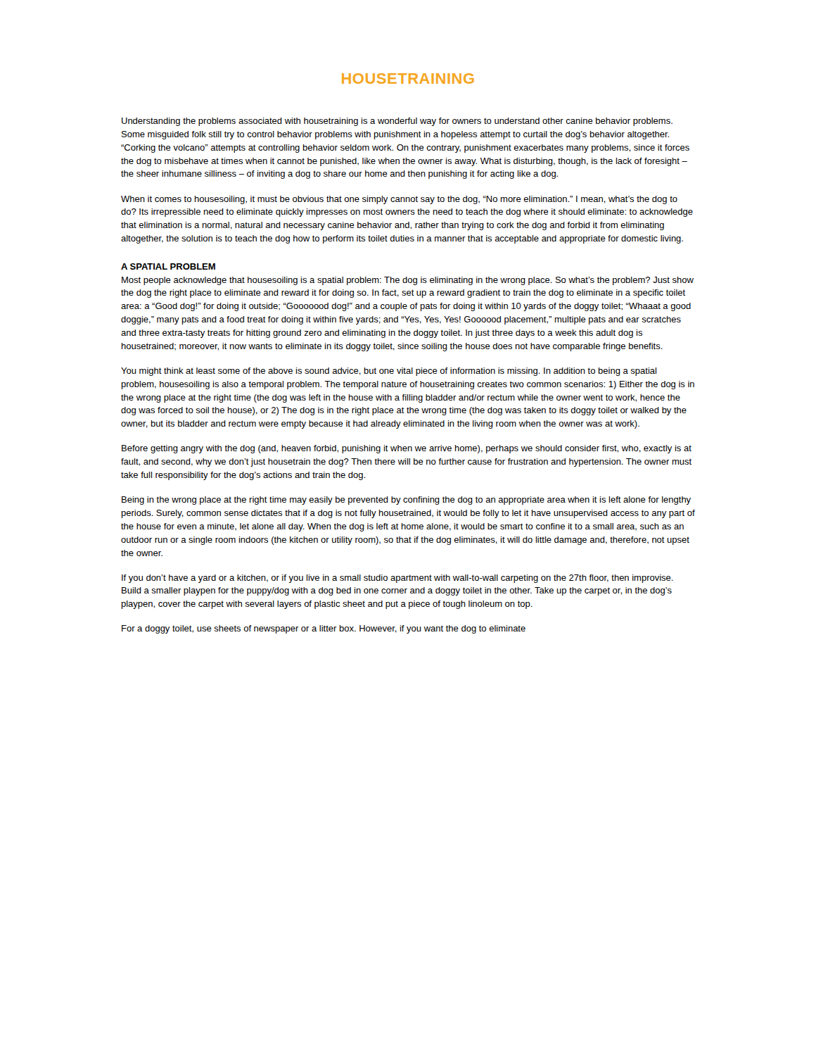HOUSETRAINING
Understanding the problems associated with housetraining is a wonderful way for owners to understand other canine behavior problems. Some misguided folk still try to control behavior problems with punishment in a hopeless attempt to curtail the dog’s behavior altogether. “Corking the volcano” attempts at controlling behavior seldom work. On the contrary, punishment exacerbates many problems, since it forces the dog to misbehave at times when it cannot be punished, like when the owner is away. What is disturbing, though, is the lack of foresight – the sheer inhumane silliness – of inviting a dog to share our home and then punishing it for acting like a dog.
When it comes to housesoiling, it must be obvious that one simply cannot say to the dog, “No more elimination.” I mean, what’s the dog to do? Its irrepressible need to eliminate quickly impresses on most owners the need to teach the dog where it should eliminate: to acknowledge that elimination is a normal, natural and necessary canine behavior and, rather than trying to cork the dog and forbid it from eliminating altogether, the solution is to teach the dog how to perform its toilet duties in a manner that is acceptable and appropriate for domestic living.
A Spatial Problem
Most people acknowledge that housesoiling is a spatial problem: The dog is eliminating in the wrong place. So what’s the problem? Just show the dog the right place to eliminate and reward it for doing so. In fact, set up a reward gradient to train the dog to eliminate in a specific toilet area: a “Good dog!” for doing it outside; “Gooooood dog!” and a couple of pats for doing it within 10 yards of the doggy toilet; “Whaaat a good doggie,” many pats and a food treat for doing it within five yards; and “Yes, Yes, Yes! Goooood placement,” multiple pats and ear scratches and three extra-tasty treats for hitting ground zero and eliminating in the doggy toilet. In just three days to a week this adult dog is housetrained; moreover, it now wants to eliminate in its doggy toilet, since soiling the house does not have comparable fringe benefits.
You might think at least some of the above is sound advice, but one vital piece of information is missing. In addition to being a spatial problem, housesoiling is also a temporal problem. The temporal nature of housetraining creates two common scenarios: 1) Either the dog is in the wrong place at the right time (the dog was left in the house with a filling bladder and/or rectum while the owner went to work, hence the dog was forced to soil the house), or 2) The dog is in the right place at the wrong time (the dog was taken to its doggy toilet or walked by the owner, but its bladder and rectum were empty because it had already eliminated in the living room when the owner was at work).
Before getting angry with the dog (and, heaven forbid, punishing it when we arrive home), perhaps we should consider first, who, exactly is at fault, and second, why we don’t just housetrain the dog? Then there will be no further cause for frustration and hypertension. The owner must take full responsibility for the dog’s actions and train the dog.
Being in the wrong place at the right time may easily be prevented by confining the dog to an appropriate area when it is left alone for lengthy periods. Surely, common sense dictates that if a dog is not fully housetrained, it would be folly to let it have unsupervised access to any part of the house for even a minute, let alone all day. When the dog is left at home alone, it would be smart to confine it to a small area, such as an outdoor run or a single room indoors (the kitchen or utility room), so that if the dog eliminates, it will do little damage and, therefore, not upset the owner.
If you don’t have a yard or a kitchen, or if you live in a small studio apartment with wall-to-wall carpeting on the 27th floor, then improvise. Build a smaller playpen for the puppy/dog with a dog bed in one corner and a doggy toilet in the other. Take up the carpet or, in the dog’s playpen, cover the carpet with several layers of plastic sheet and put a piece of tough linoleum on top.
For a doggy toilet, use sheets of newspaper or a litter box. However, if you want the dog to eliminate